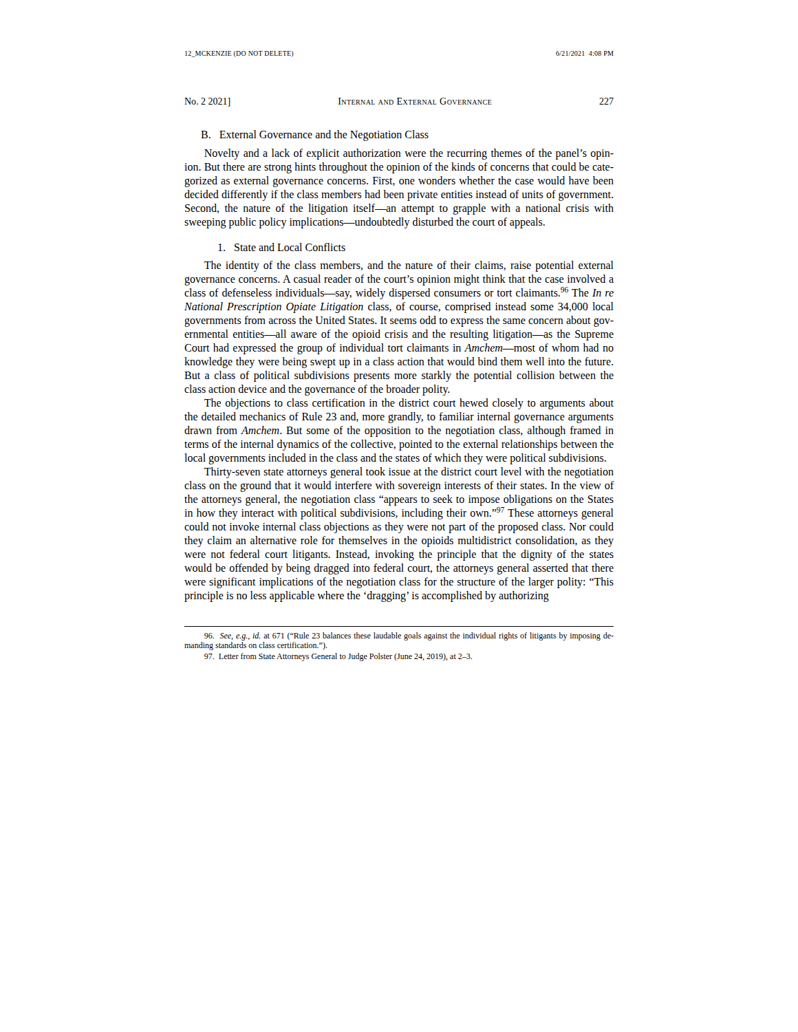12_McKenzie (Do Not Delete) 6/21/2021 4:08 PM
No. 2 2021] Internal and External Governance 227
B. External Governance and the Negotiation Class
Novelty and a lack of explicit authorization were the recurring themes of the panel’s opinion. But there are strong hints throughout the opinion of the kinds of concerns that could be categorized as external governance concerns. First, one wonders whether the case would have been decided differently if the class members had been private entities instead of units of government. Second, the nature of the litigation itself—an attempt to grapple with a national crisis with sweeping public policy implications—undoubtedly disturbed the court of appeals.
1. State and Local Conflicts
The identity of the class members, and the nature of their claims, raise potential external governance concerns. A casual reader of the court’s opinion might think that the case involved a class of defenseless individuals—say, widely dispersed consumers or tort claimants.96 The In re National Prescription Opiate Litigation class, of course, comprised instead some 34,000 local governments from across the United States. It seems odd to express the same concern about governmental entities—all aware of the opioid crisis and the resulting litigation—as the Supreme Court had expressed the group of individual tort claimants in Amchem—most of whom had no knowledge they were being swept up in a class action that would bind them well into the future. But a class of political subdivisions presents more starkly the potential collision between the class action device and the governance of the broader polity.
The objections to class certification in the district court hewed closely to arguments about the detailed mechanics of Rule 23 and, more grandly, to familiar internal governance arguments drawn from Amchem. But some of the opposition to the negotiation class, although framed in terms of the internal dynamics of the collective, pointed to the external relationships between the local governments included in the class and the states of which they were political subdivisions.
Thirty-seven state attorneys general took issue at the district court level with the negotiation class on the ground that it would interfere with sovereign interests of their states. In the view of the attorneys general, the negotiation class “appears to seek to impose obligations on the States in how they interact with political subdivisions, including their own.”97 These attorneys general could not invoke internal class objections as they were not part of the proposed class. Nor could they claim an alternative role for themselves in the opioids multidistrict consolidation, as they were not federal court litigants. Instead, invoking the principle that the dignity of the states would be offended by being dragged into federal court, the attorneys general asserted that there were significant implications of the negotiation class for the structure of the larger polity: “This principle is no less applicable where the ‘dragging’ is accomplished by authorizing
96. See, e.g., id. at 671 (“Rule 23 balances these laudable goals against the individual rights of litigants by imposing demanding standards on class certification.”).
97. Letter from State Attorneys General to Judge Polster (June 24, 2019), at 2–3.